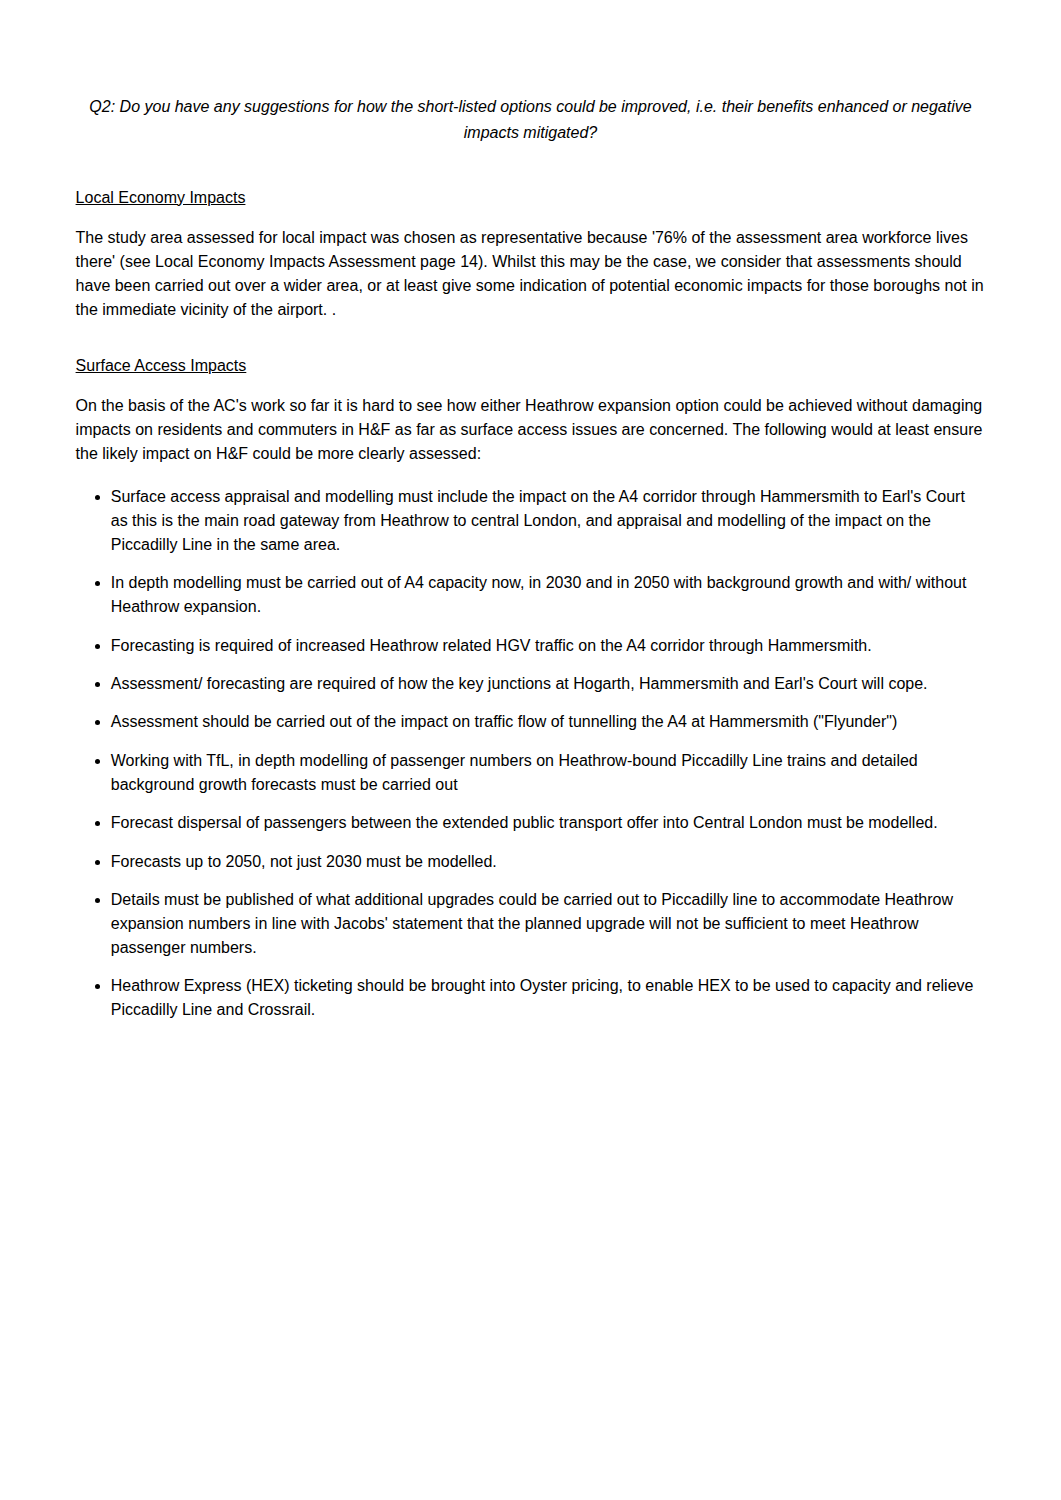Q2: Do you have any suggestions for how the short-listed options could be improved, i.e. their benefits enhanced or negative impacts mitigated?
Local Economy Impacts
The study area assessed for local impact was chosen as representative because '76% of the assessment area workforce lives there' (see Local Economy Impacts Assessment page 14). Whilst this may be the case, we consider that assessments should have been carried out over a wider area, or at least give some indication of potential economic impacts for those boroughs not in the immediate vicinity of the airport. .
Surface Access Impacts
On the basis of the AC's work so far it is hard to see how either Heathrow expansion option could be achieved without damaging impacts on residents and commuters in H&F as far as surface access issues are concerned. The following would at least ensure the likely impact on H&F could be more clearly assessed:
Surface access appraisal and modelling must include the impact on the A4 corridor through Hammersmith to Earl's Court as this is the main road gateway from Heathrow to central London, and appraisal and modelling of the impact on the Piccadilly Line in the same area.
In depth modelling must be carried out of A4 capacity now, in 2030 and in 2050 with background growth and with/ without Heathrow expansion.
Forecasting is required of increased Heathrow related HGV traffic on the A4 corridor through Hammersmith.
Assessment/ forecasting are required of how the key junctions at Hogarth, Hammersmith and Earl's Court will cope.
Assessment should be carried out of the impact on traffic flow of tunnelling the A4 at Hammersmith ("Flyunder")
Working with TfL, in depth modelling of passenger numbers on Heathrow-bound Piccadilly Line trains and detailed background growth forecasts must be carried out
Forecast dispersal of passengers between the extended public transport offer into Central London must be modelled.
Forecasts up to 2050, not just 2030 must be modelled.
Details must be published of what additional upgrades could be carried out to Piccadilly line to accommodate Heathrow expansion numbers in line with Jacobs' statement that the planned upgrade will not be sufficient to meet Heathrow passenger numbers.
Heathrow Express (HEX) ticketing should be brought into Oyster pricing, to enable HEX to be used to capacity and relieve Piccadilly Line and Crossrail.